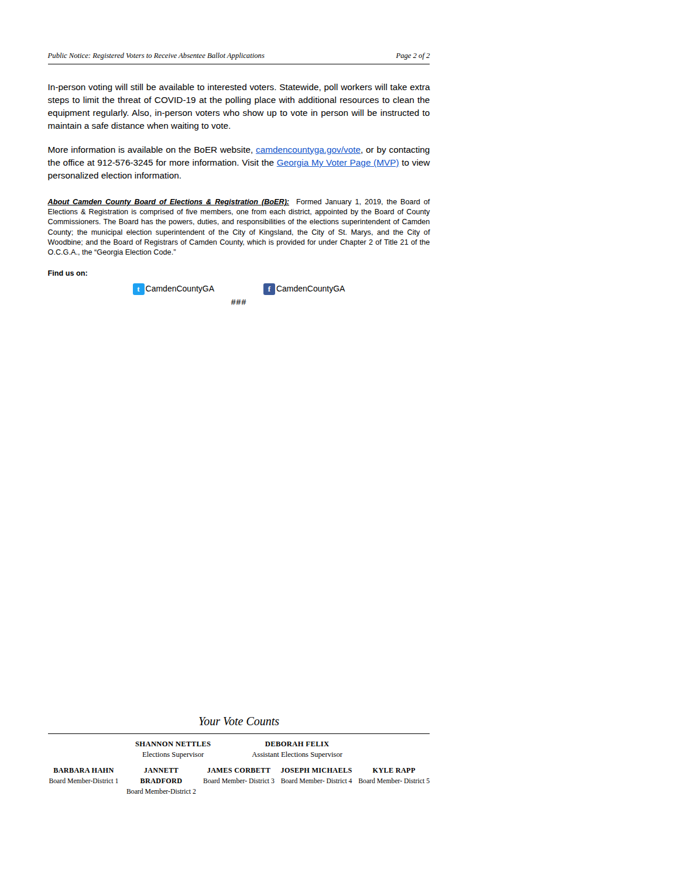Public Notice: Registered Voters to Receive Absentee Ballot Applications Page 2 of 2
In-person voting will still be available to interested voters. Statewide, poll workers will take extra steps to limit the threat of COVID-19 at the polling place with additional resources to clean the equipment regularly. Also, in-person voters who show up to vote in person will be instructed to maintain a safe distance when waiting to vote.
More information is available on the BoER website, camdencountyga.gov/vote, or by contacting the office at 912-576-3245 for more information. Visit the Georgia My Voter Page (MVP) to view personalized election information.
About Camden County Board of Elections & Registration (BoER): Formed January 1, 2019, the Board of Elections & Registration is comprised of five members, one from each district, appointed by the Board of County Commissioners. The Board has the powers, duties, and responsibilities of the elections superintendent of Camden County; the municipal election superintendent of the City of Kingsland, the City of St. Marys, and the City of Woodbine; and the Board of Registrars of Camden County, which is provided for under Chapter 2 of Title 21 of the O.C.G.A., the “Georgia Election Code.”
Find us on:
t CamdenCountyGA f CamdenCountyGA
###
Your Vote Counts
SHANNON NETTLES
Elections Supervisor
DEBORAH FELIX
Assistant Elections Supervisor
BARBARA HAHN
Board Member-District 1
JANNETT BRADFORD
Board Member-District 2
JAMES CORBETT
Board Member- District 3
JOSEPH MICHAELS
Board Member- District 4
KYLE RAPP
Board Member- District 5